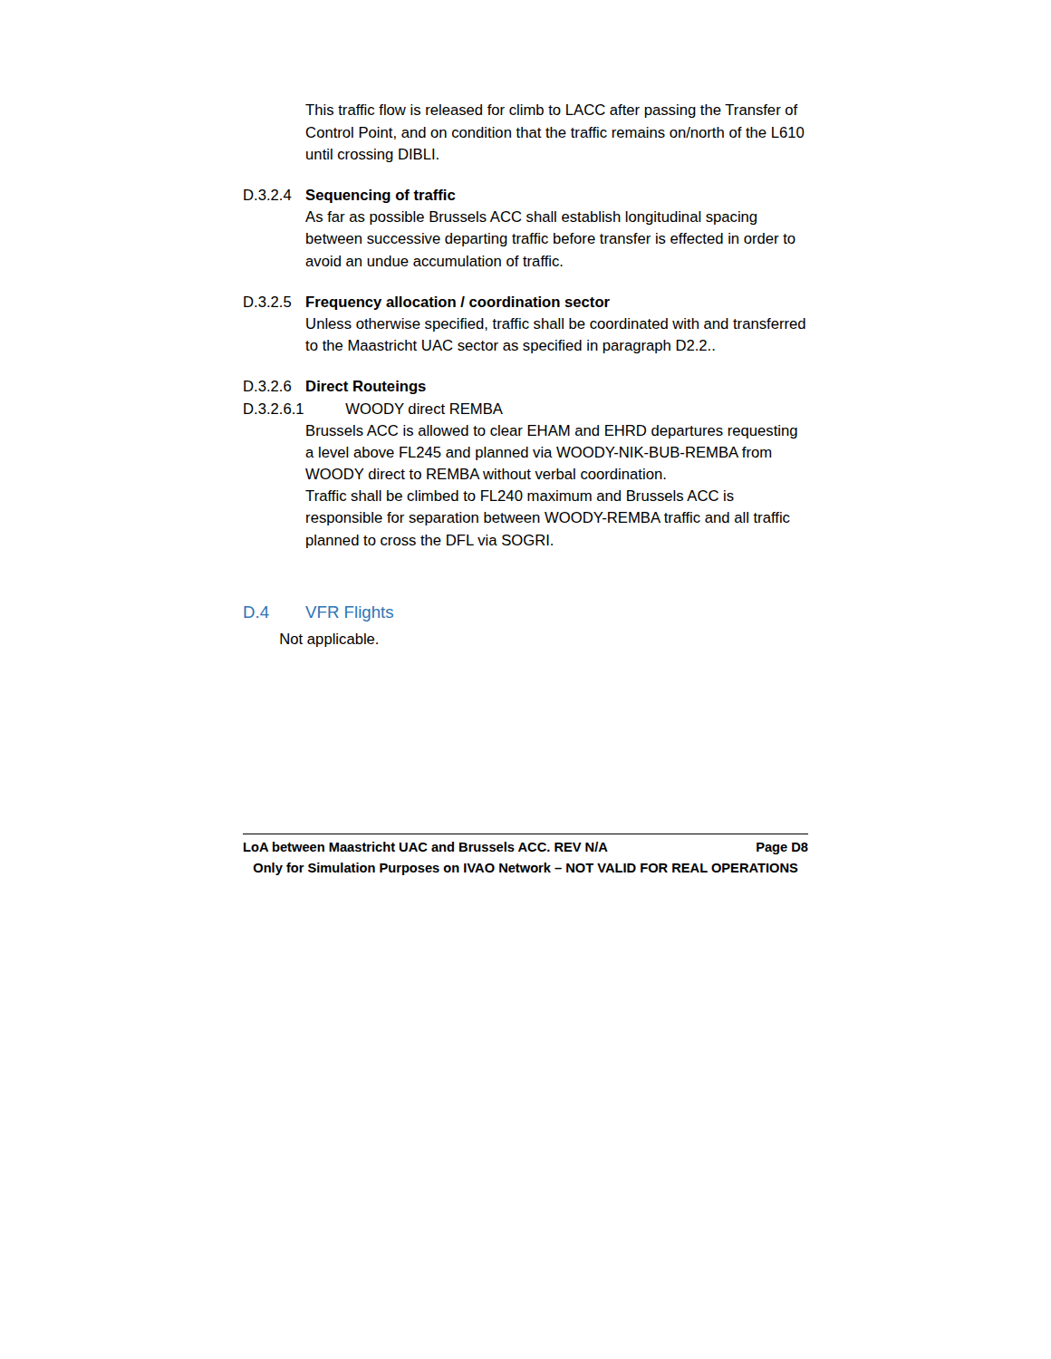This traffic flow is released for climb to LACC after passing the Transfer of Control Point, and on condition that the traffic remains on/north of the L610 until crossing DIBLI.
D.3.2.4
Sequencing of traffic
As far as possible Brussels ACC shall establish longitudinal spacing between successive departing traffic before transfer is effected in order to avoid an undue accumulation of traffic.
D.3.2.5
Frequency allocation / coordination sector
Unless otherwise specified, traffic shall be coordinated with and transferred to the Maastricht UAC sector as specified in paragraph D2.2..
D.3.2.6
Direct Routeings
D.3.2.6.1
WOODY direct REMBA
Brussels ACC is allowed to clear EHAM and EHRD departures requesting a level above FL245 and planned via WOODY-NIK-BUB-REMBA from WOODY direct to REMBA without verbal coordination.
Traffic shall be climbed to FL240 maximum and Brussels ACC is responsible for separation between WOODY-REMBA traffic and all traffic planned to cross the DFL via SOGRI.
D.4
VFR Flights
Not applicable.
LoA between Maastricht UAC and Brussels ACC. REV N/A
Page D8
Only for Simulation Purposes on IVAO Network – NOT VALID FOR REAL OPERATIONS